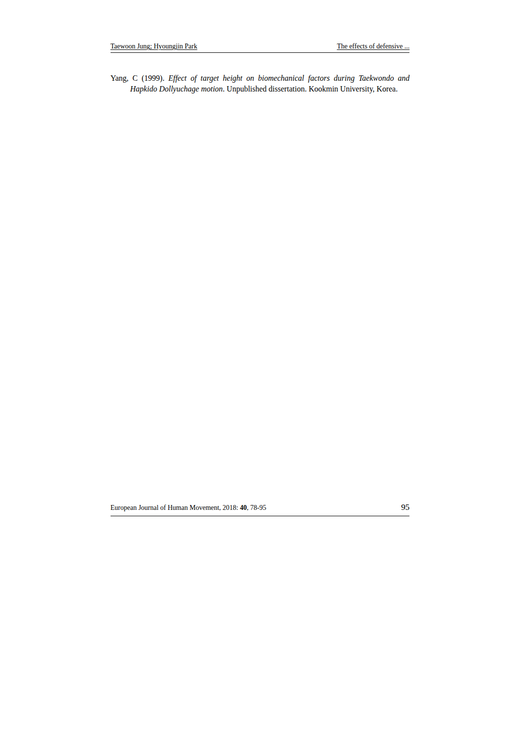Taewoon Jung; Hyoungjin Park The effects of defensive ...
Yang, C (1999). Effect of target height on biomechanical factors during Taekwondo and Hapkido Dollyuchage motion. Unpublished dissertation. Kookmin University, Korea.
European Journal of Human Movement, 2018: 40, 78-95 95